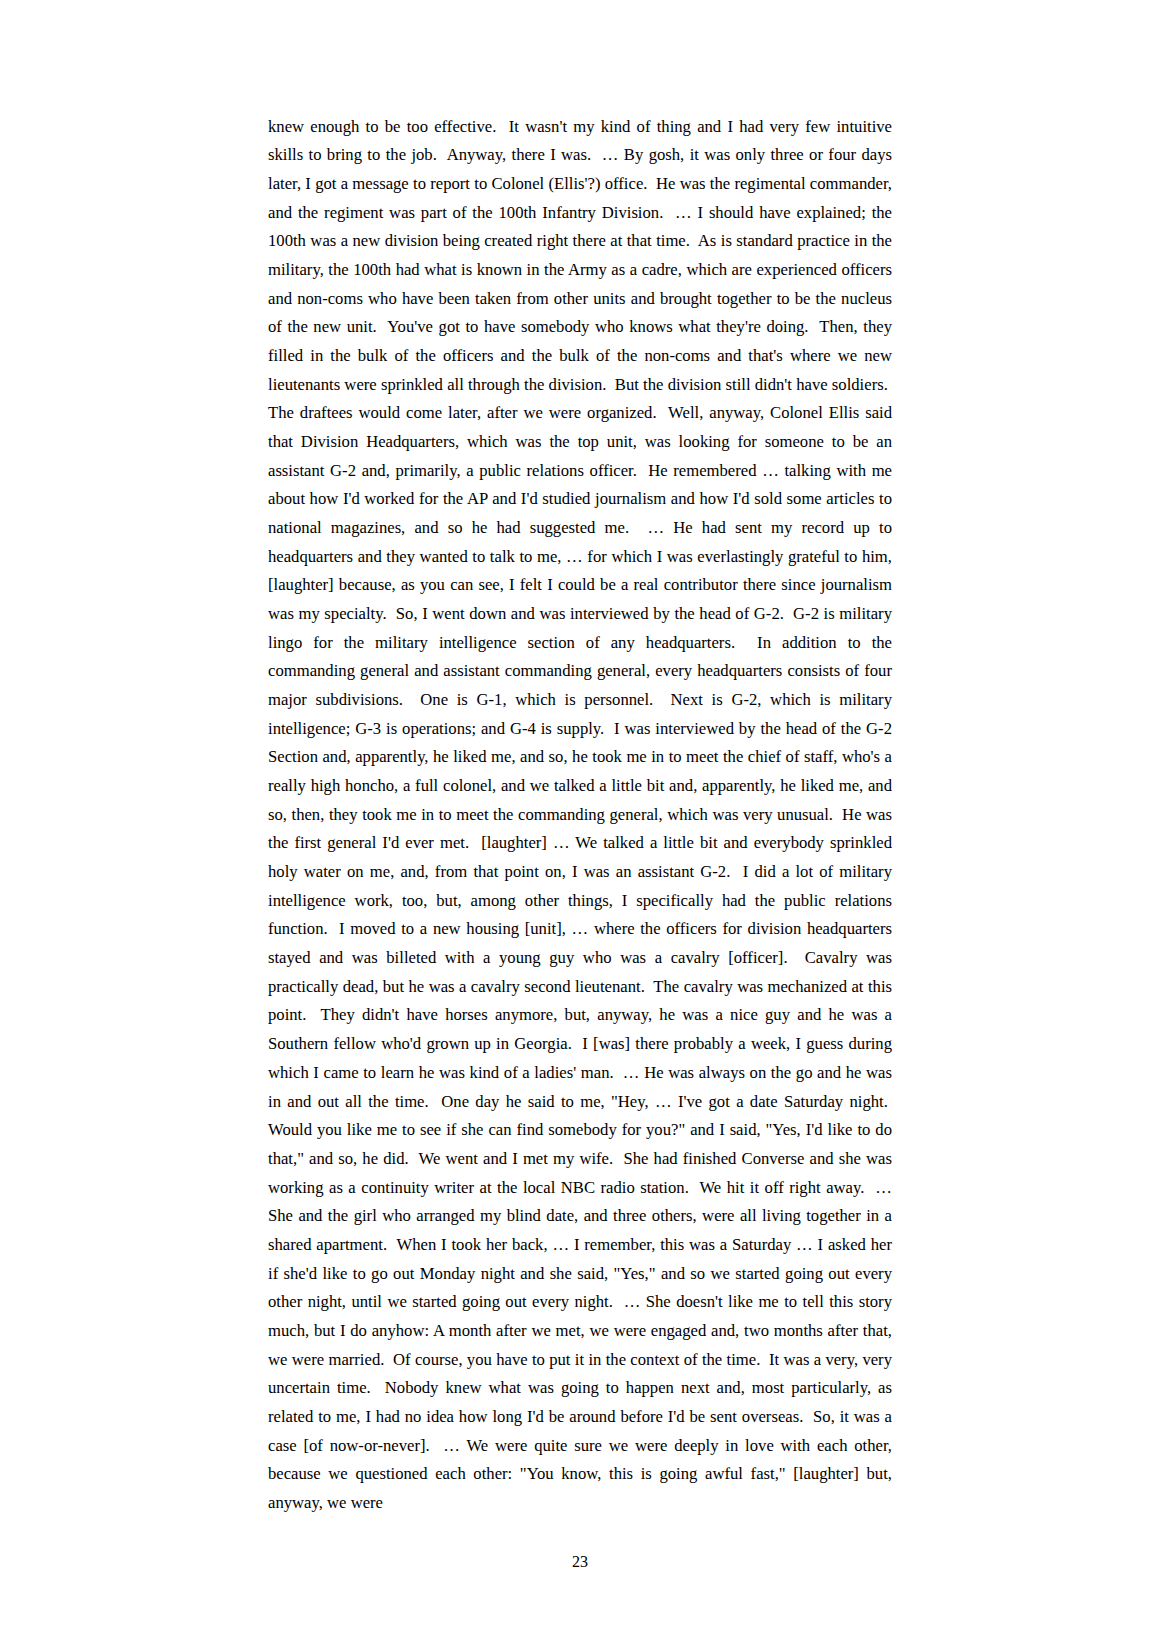knew enough to be too effective. It wasn't my kind of thing and I had very few intuitive skills to bring to the job. Anyway, there I was. … By gosh, it was only three or four days later, I got a message to report to Colonel (Ellis'?) office. He was the regimental commander, and the regiment was part of the 100th Infantry Division. … I should have explained; the 100th was a new division being created right there at that time. As is standard practice in the military, the 100th had what is known in the Army as a cadre, which are experienced officers and non-coms who have been taken from other units and brought together to be the nucleus of the new unit. You've got to have somebody who knows what they're doing. Then, they filled in the bulk of the officers and the bulk of the non-coms and that's where we new lieutenants were sprinkled all through the division. But the division still didn't have soldiers. The draftees would come later, after we were organized. Well, anyway, Colonel Ellis said that Division Headquarters, which was the top unit, was looking for someone to be an assistant G-2 and, primarily, a public relations officer. He remembered … talking with me about how I'd worked for the AP and I'd studied journalism and how I'd sold some articles to national magazines, and so he had suggested me. … He had sent my record up to headquarters and they wanted to talk to me, … for which I was everlastingly grateful to him, [laughter] because, as you can see, I felt I could be a real contributor there since journalism was my specialty. So, I went down and was interviewed by the head of G-2. G-2 is military lingo for the military intelligence section of any headquarters. In addition to the commanding general and assistant commanding general, every headquarters consists of four major subdivisions. One is G-1, which is personnel. Next is G-2, which is military intelligence; G-3 is operations; and G-4 is supply. I was interviewed by the head of the G-2 Section and, apparently, he liked me, and so, he took me in to meet the chief of staff, who's a really high honcho, a full colonel, and we talked a little bit and, apparently, he liked me, and so, then, they took me in to meet the commanding general, which was very unusual. He was the first general I'd ever met. [laughter] … We talked a little bit and everybody sprinkled holy water on me, and, from that point on, I was an assistant G-2. I did a lot of military intelligence work, too, but, among other things, I specifically had the public relations function. I moved to a new housing [unit], … where the officers for division headquarters stayed and was billeted with a young guy who was a cavalry [officer]. Cavalry was practically dead, but he was a cavalry second lieutenant. The cavalry was mechanized at this point. They didn't have horses anymore, but, anyway, he was a nice guy and he was a Southern fellow who'd grown up in Georgia. I [was] there probably a week, I guess during which I came to learn he was kind of a ladies' man. … He was always on the go and he was in and out all the time. One day he said to me, "Hey, … I've got a date Saturday night. Would you like me to see if she can find somebody for you?" and I said, "Yes, I'd like to do that," and so, he did. We went and I met my wife. She had finished Converse and she was working as a continuity writer at the local NBC radio station. We hit it off right away. … She and the girl who arranged my blind date, and three others, were all living together in a shared apartment. When I took her back, … I remember, this was a Saturday … I asked her if she'd like to go out Monday night and she said, "Yes," and so we started going out every other night, until we started going out every night. … She doesn't like me to tell this story much, but I do anyhow: A month after we met, we were engaged and, two months after that, we were married. Of course, you have to put it in the context of the time. It was a very, very uncertain time. Nobody knew what was going to happen next and, most particularly, as related to me, I had no idea how long I'd be around before I'd be sent overseas. So, it was a case [of now-or-never]. … We were quite sure we were deeply in love with each other, because we questioned each other: "You know, this is going awful fast," [laughter] but, anyway, we were
23